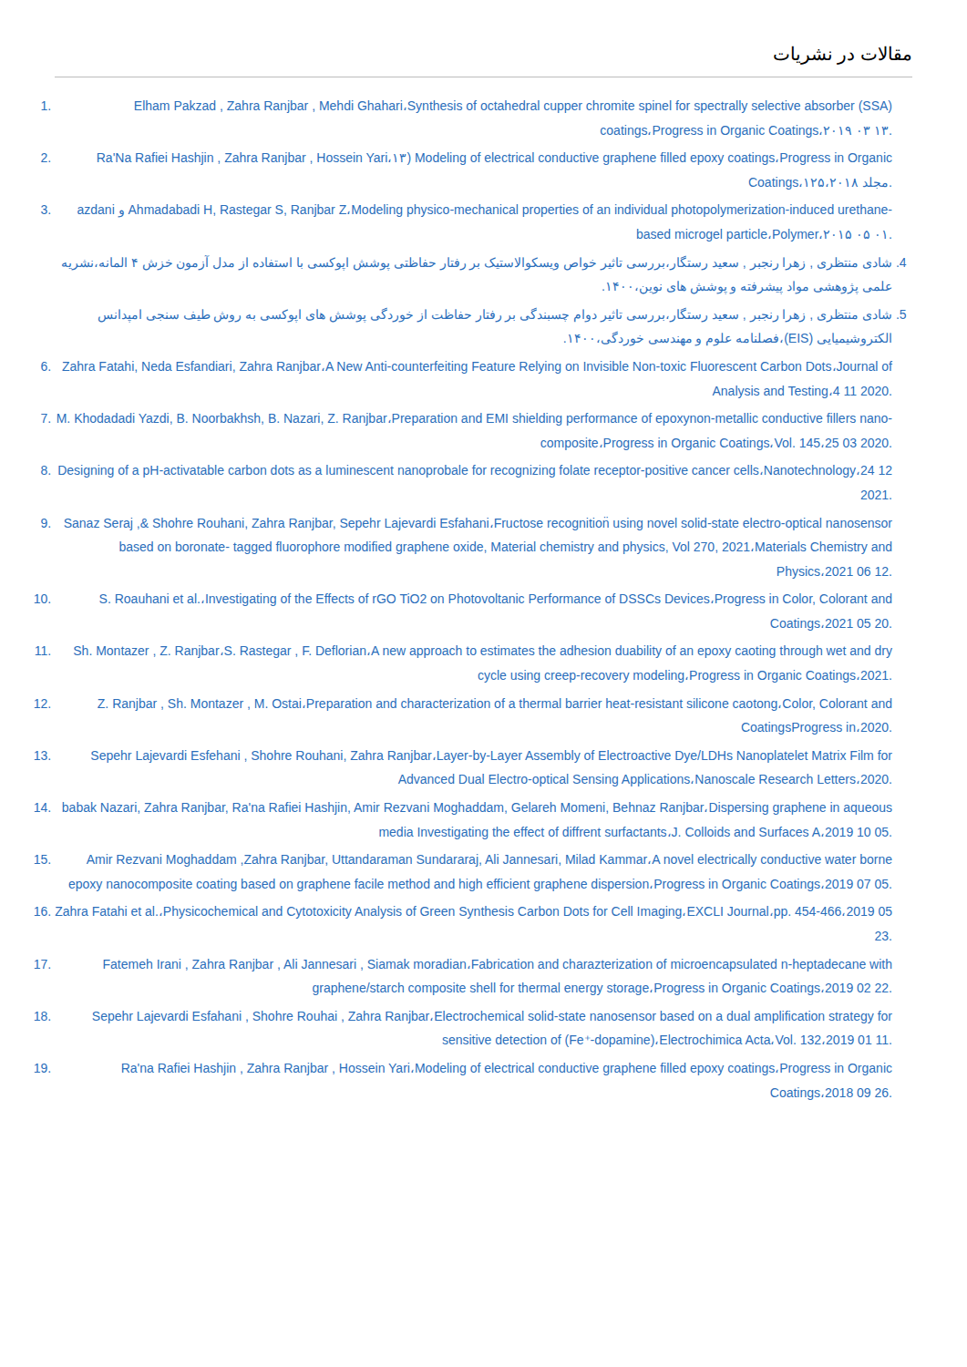مقالات در نشریات
Elham Pakzad , Zahra Ranjbar , Mehdi Ghahari،Synthesis of octahedral cupper chromite spinel for spectrally selective absorber (SSA) coatings،Progress in Organic Coatings،۲۰۱۹ ۰۳ ۱۳.
Ra'Na Rafiei Hashjin , Zahra Ranjbar , Hossein Yari،۱۳) Modeling of electrical conductive graphene filled epoxy coatings،Progress in Organic Coatings،مجلد ۱۲۵،۲۰۱۸.
azdani و Ahmadabadi H, Rastegar S, Ranjbar Z،Modeling physico-mechanical properties of an individual photopolymerization-induced urethane-based microgel particle،Polymer،۲۰۱۵ ۰۵ ۰۱.
شادی منتظری , زهرا رنجبر , سعید رستگار،بررسی تاثیر خواص ویسکوالاستیک بر رفتار حفاظتی پوشش اپوکسی با استفاده از مدل آزمون خزش ۴ المانه،نشریه علمی پژوهشی مواد پیشرفته و پوشش های نوین،۱۴۰۰.
شادی منتظری , زهرا رنجبر , سعید رستگار،بررسی تاثیر دوام چسبندگی بر رفتار حفاظت از خوردگی پوشش های اپوکسی به روش طیف سنجی امپدانس الکتروشیمیایی (EIS)،فصلنامه علوم و مهندسی خوردگی،۱۴۰۰.
Zahra Fatahi, Neda Esfandiari, Zahra Ranjbar،A New Anti-counterfeiting Feature Relying on Invisible Non-toxic Fluorescent Carbon Dots،Journal of Analysis and Testing،4 11 2020.
M. Khodadadi Yazdi, B. Noorbakhsh, B. Nazari, Z. Ranjbar،Preparation and EMI shielding performance of epoxynon-metallic conductive fillers nano-composite،Progress in Organic Coatings،Vol. 145،25 03 2020.
Designing of a pH-activatable carbon dots as a luminescent nanoprobale for recognizing folate receptor-positive cancer cells،Nanotechnology،24 12 2021.
Sanaz Seraj ,& Shohre Rouhani, Zahra Ranjbar, Sepehr Lajevardi Esfahani،Fructose recognition̈ using novel solid-state electro-optical nanosensor based on boronate- tagged fluorophore modified graphene oxide, Material chemistry and physics, Vol 270, 2021،Materials Chemistry and Physics،2021 06 12.
S. Roauhani et al.،Investigating of the Effects of rGO TiO2 on Photovoltanic Performance of DSSCs Devices،Progress in Color, Colorant and Coatings،2021 05 20.
Sh. Montazer , Z. Ranjbar،S. Rastegar , F. Deflorian،A new approach to estimates the adhesion duability of an epoxy caoting through wet and dry cycle using creep-recovery modeling،Progress in Organic Coatings،2021.
Z. Ranjbar , Sh. Montazer , M. Ostai،Preparation and characterization of a thermal barrier heat-resistant silicone caotong،Color, Colorant and CoatingsProgress in،2020.
Sepehr Lajevardi Esfehani , Shohre Rouhani, Zahra Ranjbar،Layer-by-Layer Assembly of Electroactive Dye/LDHs Nanoplatelet Matrix Film for Advanced Dual Electro-optical Sensing Applications،Nanoscale Research Letters،2020.
babak Nazari, Zahra Ranjbar, Ra'na Rafiei Hashjin, Amir Rezvani Moghaddam, Gelareh Momeni, Behnaz Ranjbar،Dispersing graphene in aqueous media Investigating the effect of diffrent surfactants،J. Colloids and Surfaces A،2019 10 05.
Amir Rezvani Moghaddam ,Zahra Ranjbar, Uttandaraman Sundararaj, Ali Jannesari, Milad Kammar،A novel electrically conductive water borne epoxy nanocomposite coating based on graphene facile method and high efficient graphene dispersion،Progress in Organic Coatings،2019 07 05.
Zahra Fatahi et al.،Physicochemical and Cytotoxicity Analysis of Green Synthesis Carbon Dots for Cell Imaging،EXCLI Journal،pp. 454-466،2019 05 23.
Fatemeh Irani , Zahra Ranjbar , Ali Jannesari , Siamak moradian،Fabrication and charazterization of microencapsulated n-heptadecane with graphene/starch composite shell for thermal energy storage،Progress in Organic Coatings،2019 02 22.
Sepehr Lajevardi Esfahani , Shohre Rouhai , Zahra Ranjbar،Electrochemical solid-state nanosensor based on a dual amplification strategy for sensitive detection of (Fe⁺-dopamine)،Electrochimica Acta،Vol. 132،2019 01 11.
Ra'na Rafiei Hashjin , Zahra Ranjbar , Hossein Yari،Modeling of electrical conductive graphene filled epoxy coatings،Progress in Organic Coatings،2018 09 26.